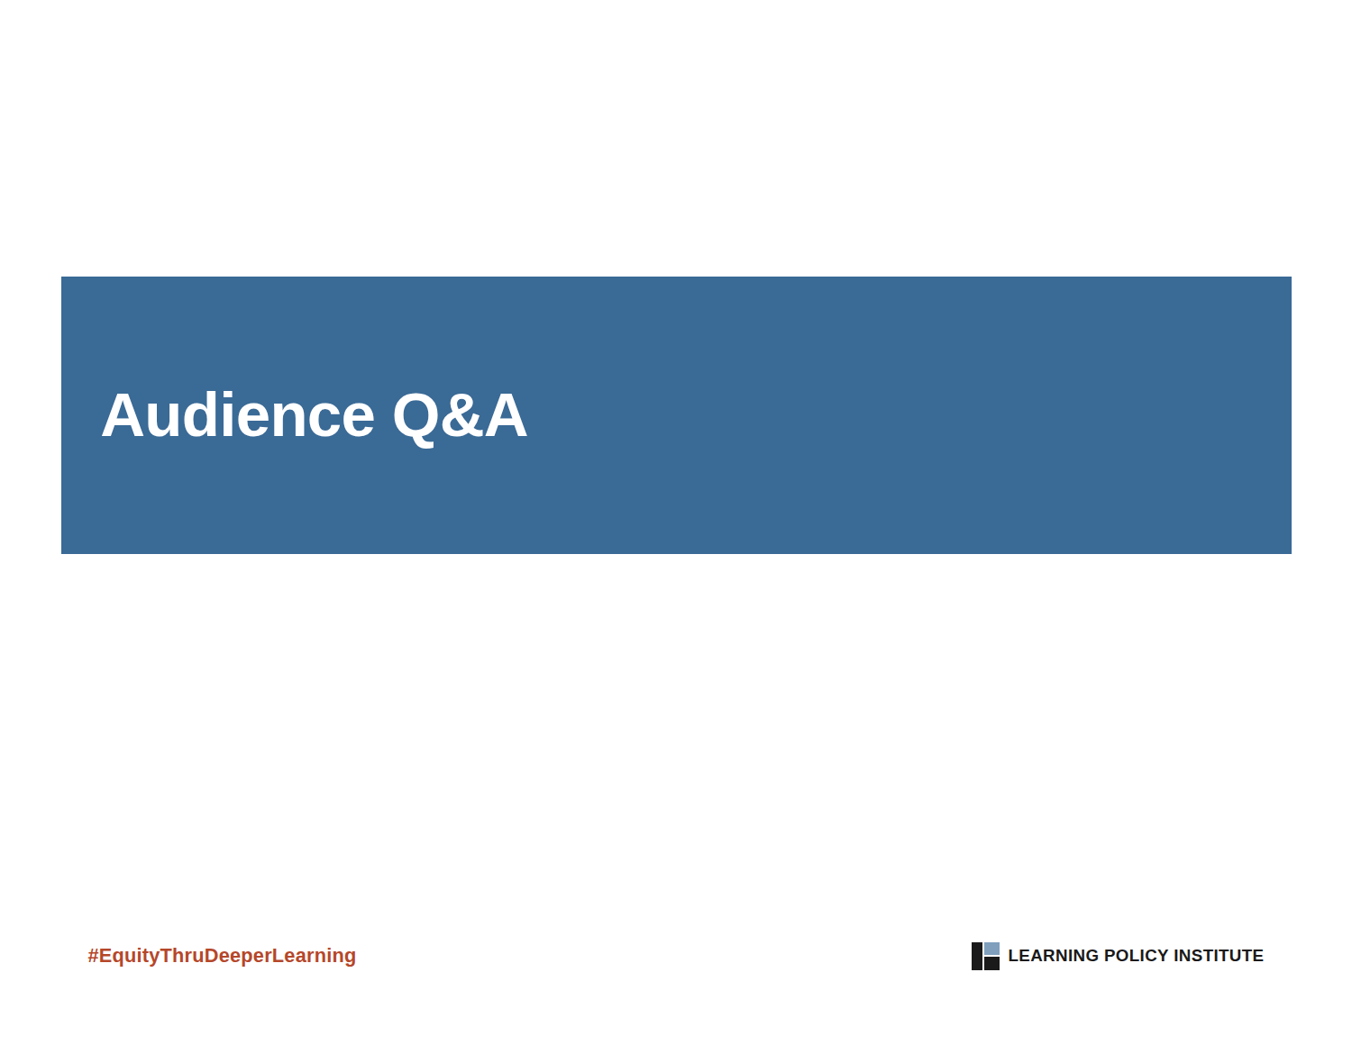Audience Q&A
#EquityThruDeeperLearning
LEARNING POLICY INSTITUTE